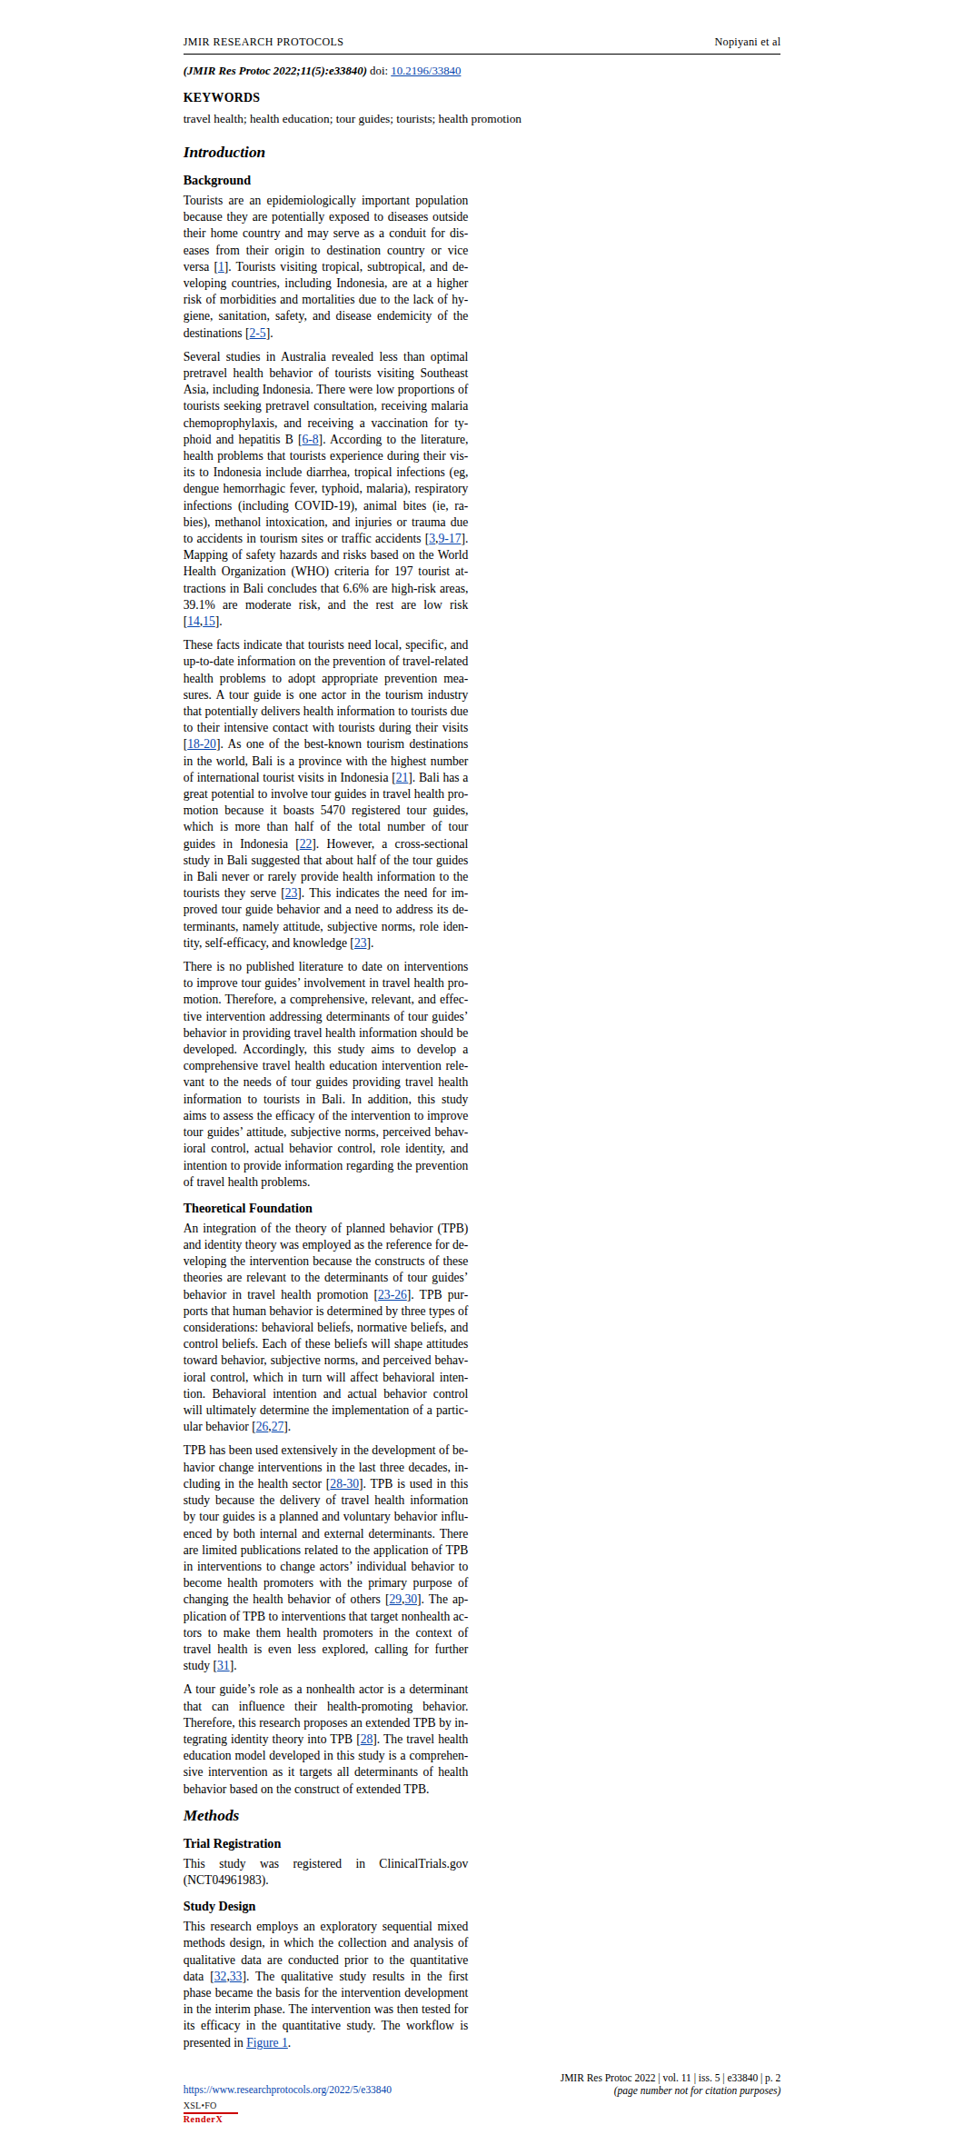JMIR RESEARCH PROTOCOLS
Nopiyani et al
(JMIR Res Protoc 2022;11(5):e33840) doi: 10.2196/33840
KEYWORDS
travel health; health education; tour guides; tourists; health promotion
Introduction
Background
Tourists are an epidemiologically important population because they are potentially exposed to diseases outside their home country and may serve as a conduit for diseases from their origin to destination country or vice versa [1]. Tourists visiting tropical, subtropical, and developing countries, including Indonesia, are at a higher risk of morbidities and mortalities due to the lack of hygiene, sanitation, safety, and disease endemicity of the destinations [2-5].
Several studies in Australia revealed less than optimal pretravel health behavior of tourists visiting Southeast Asia, including Indonesia. There were low proportions of tourists seeking pretravel consultation, receiving malaria chemoprophylaxis, and receiving a vaccination for typhoid and hepatitis B [6-8]. According to the literature, health problems that tourists experience during their visits to Indonesia include diarrhea, tropical infections (eg, dengue hemorrhagic fever, typhoid, malaria), respiratory infections (including COVID-19), animal bites (ie, rabies), methanol intoxication, and injuries or trauma due to accidents in tourism sites or traffic accidents [3,9-17]. Mapping of safety hazards and risks based on the World Health Organization (WHO) criteria for 197 tourist attractions in Bali concludes that 6.6% are high-risk areas, 39.1% are moderate risk, and the rest are low risk [14,15].
These facts indicate that tourists need local, specific, and up-to-date information on the prevention of travel-related health problems to adopt appropriate prevention measures. A tour guide is one actor in the tourism industry that potentially delivers health information to tourists due to their intensive contact with tourists during their visits [18-20]. As one of the best-known tourism destinations in the world, Bali is a province with the highest number of international tourist visits in Indonesia [21]. Bali has a great potential to involve tour guides in travel health promotion because it boasts 5470 registered tour guides, which is more than half of the total number of tour guides in Indonesia [22]. However, a cross-sectional study in Bali suggested that about half of the tour guides in Bali never or rarely provide health information to the tourists they serve [23]. This indicates the need for improved tour guide behavior and a need to address its determinants, namely attitude, subjective norms, role identity, self-efficacy, and knowledge [23].
There is no published literature to date on interventions to improve tour guides’ involvement in travel health promotion. Therefore, a comprehensive, relevant, and effective intervention addressing determinants of tour guides’ behavior in providing travel health information should be developed. Accordingly, this study aims to develop a comprehensive travel health education intervention relevant to the needs of tour guides providing travel health information to tourists in Bali. In addition, this study aims to assess the efficacy of the intervention to improve tour guides’ attitude, subjective norms, perceived behavioral control, actual behavior control, role identity, and intention to provide information regarding the prevention of travel health problems.
Theoretical Foundation
An integration of the theory of planned behavior (TPB) and identity theory was employed as the reference for developing the intervention because the constructs of these theories are relevant to the determinants of tour guides’ behavior in travel health promotion [23-26]. TPB purports that human behavior is determined by three types of considerations: behavioral beliefs, normative beliefs, and control beliefs. Each of these beliefs will shape attitudes toward behavior, subjective norms, and perceived behavioral control, which in turn will affect behavioral intention. Behavioral intention and actual behavior control will ultimately determine the implementation of a particular behavior [26,27].
TPB has been used extensively in the development of behavior change interventions in the last three decades, including in the health sector [28-30]. TPB is used in this study because the delivery of travel health information by tour guides is a planned and voluntary behavior influenced by both internal and external determinants. There are limited publications related to the application of TPB in interventions to change actors’ individual behavior to become health promoters with the primary purpose of changing the health behavior of others [29,30]. The application of TPB to interventions that target nonhealth actors to make them health promoters in the context of travel health is even less explored, calling for further study [31].
A tour guide’s role as a nonhealth actor is a determinant that can influence their health-promoting behavior. Therefore, this research proposes an extended TPB by integrating identity theory into TPB [28]. The travel health education model developed in this study is a comprehensive intervention as it targets all determinants of health behavior based on the construct of extended TPB.
Methods
Trial Registration
This study was registered in ClinicalTrials.gov (NCT04961983).
Study Design
This research employs an exploratory sequential mixed methods design, in which the collection and analysis of qualitative data are conducted prior to the quantitative data [32,33]. The qualitative study results in the first phase became the basis for the intervention development in the interim phase. The intervention was then tested for its efficacy in the quantitative study. The workflow is presented in Figure 1.
https://www.researchprotocols.org/2022/5/e33840
JMIR Res Protoc 2022 | vol. 11 | iss. 5 | e33840 | p. 2
(page number not for citation purposes)
XSL•FO RenderX